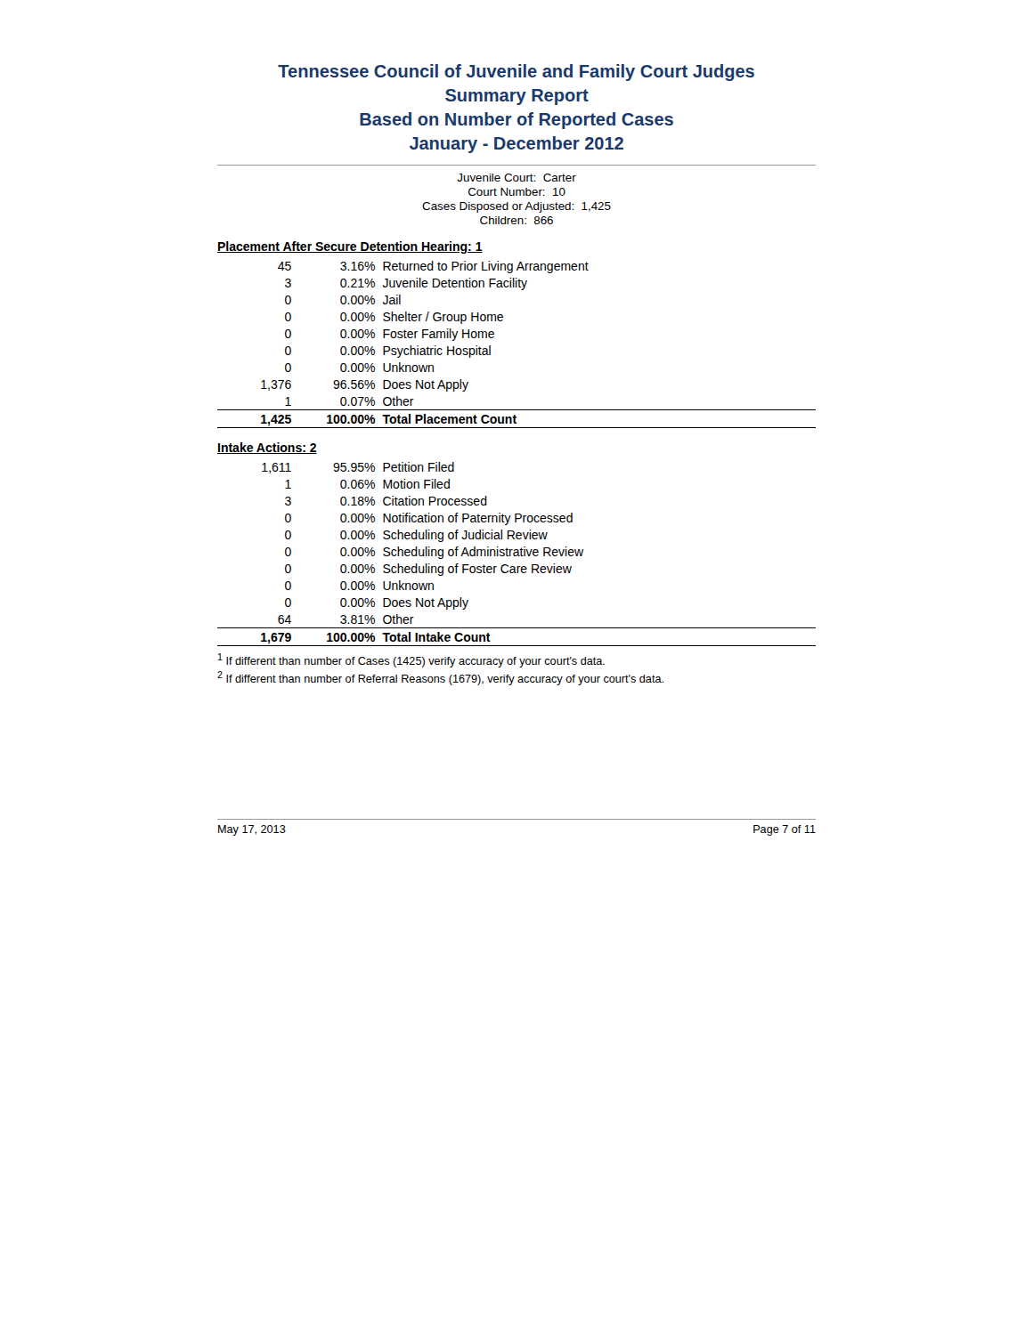Tennessee Council of Juvenile and Family Court Judges
Summary Report
Based on Number of Reported Cases
January - December 2012
Juvenile Court: Carter
Court Number: 10
Cases Disposed or Adjusted: 1,425
Children: 866
Placement After Secure Detention Hearing: 1
| 45 | 3.16% | Returned to Prior Living Arrangement |
| 3 | 0.21% | Juvenile Detention Facility |
| 0 | 0.00% | Jail |
| 0 | 0.00% | Shelter / Group Home |
| 0 | 0.00% | Foster Family Home |
| 0 | 0.00% | Psychiatric Hospital |
| 0 | 0.00% | Unknown |
| 1,376 | 96.56% | Does Not Apply |
| 1 | 0.07% | Other |
| 1,425 | 100.00% | Total Placement Count |
Intake Actions: 2
| 1,611 | 95.95% | Petition Filed |
| 1 | 0.06% | Motion Filed |
| 3 | 0.18% | Citation Processed |
| 0 | 0.00% | Notification of Paternity Processed |
| 0 | 0.00% | Scheduling of Judicial Review |
| 0 | 0.00% | Scheduling of Administrative Review |
| 0 | 0.00% | Scheduling of Foster Care Review |
| 0 | 0.00% | Unknown |
| 0 | 0.00% | Does Not Apply |
| 64 | 3.81% | Other |
| 1,679 | 100.00% | Total Intake Count |
1 If different than number of Cases (1425) verify accuracy of your court's data.
2 If different than number of Referral Reasons (1679), verify accuracy of your court's data.
May 17, 2013 Page 7 of 11